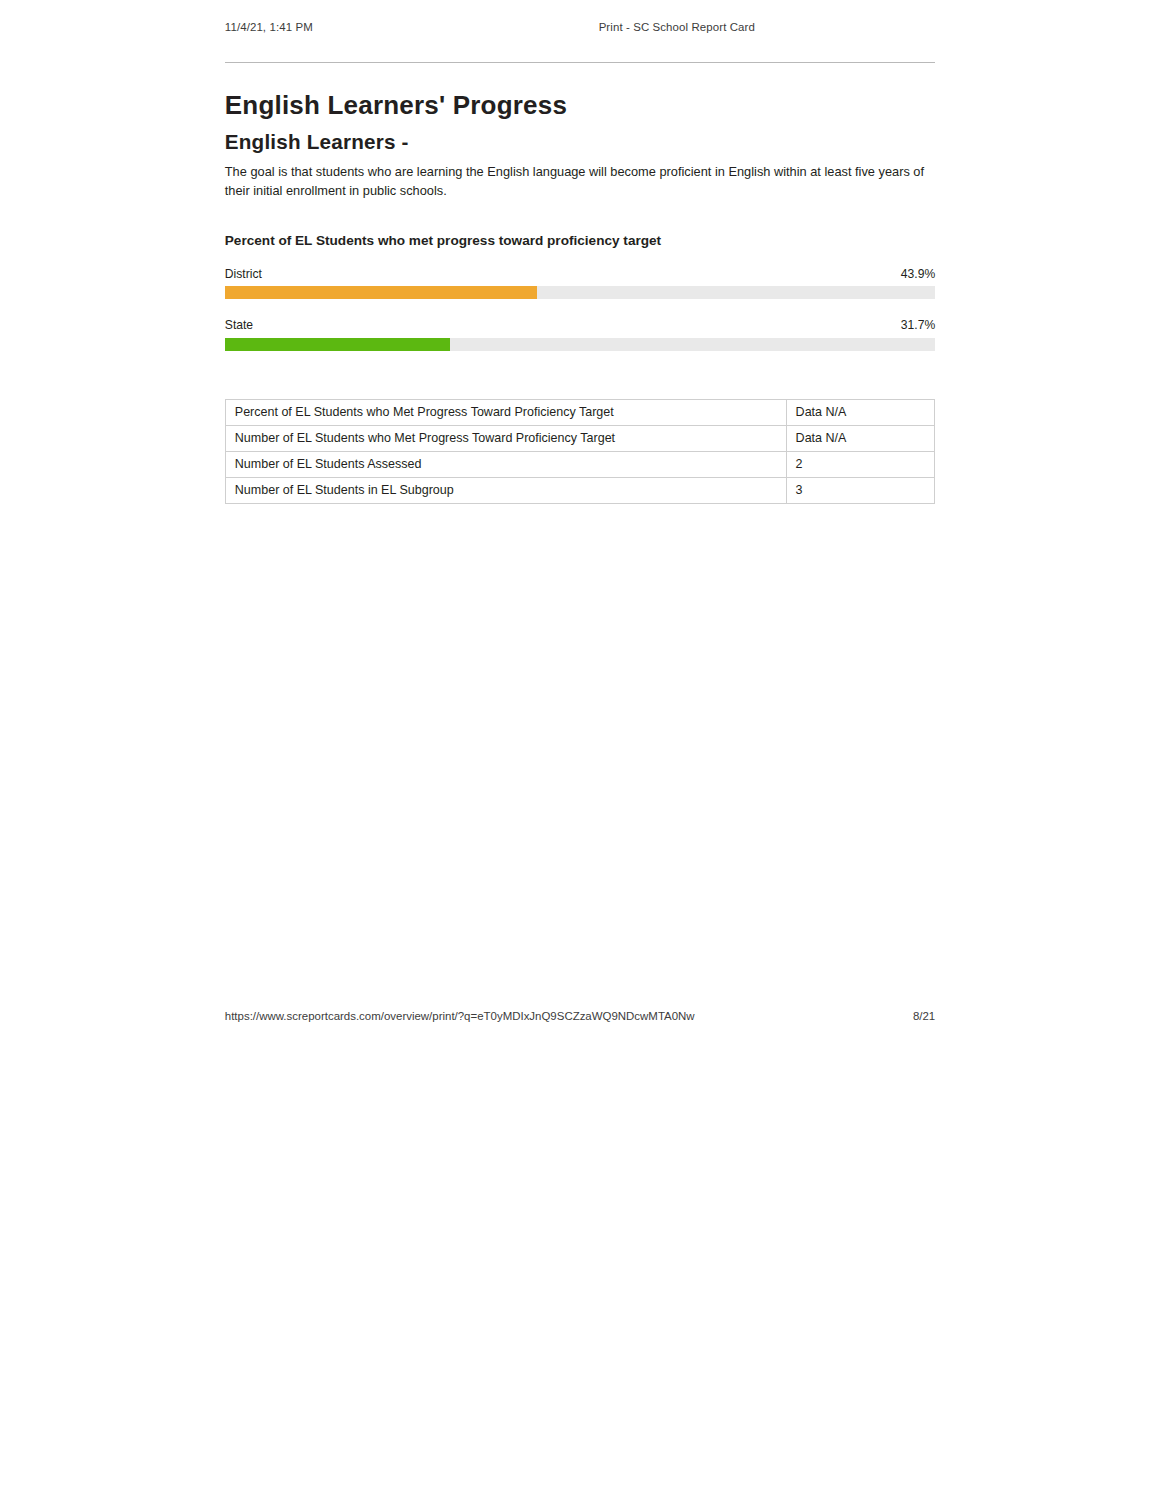11/4/21, 1:41 PM Print - SC School Report Card
English Learners' Progress
English Learners -
The goal is that students who are learning the English language will become proficient in English within at least five years of their initial enrollment in public schools.
Percent of EL Students who met progress toward proficiency target
District 43.9%
State 31.7%
| Percent of EL Students who Met Progress Toward Proficiency Target | Data N/A |
| Number of EL Students who Met Progress Toward Proficiency Target | Data N/A |
| Number of EL Students Assessed | 2 |
| Number of EL Students in EL Subgroup | 3 |
https://www.screportcards.com/overview/print/?q=eT0yMDIxJnQ9SCZzaWQ9NDcwMTA0Nw 8/21